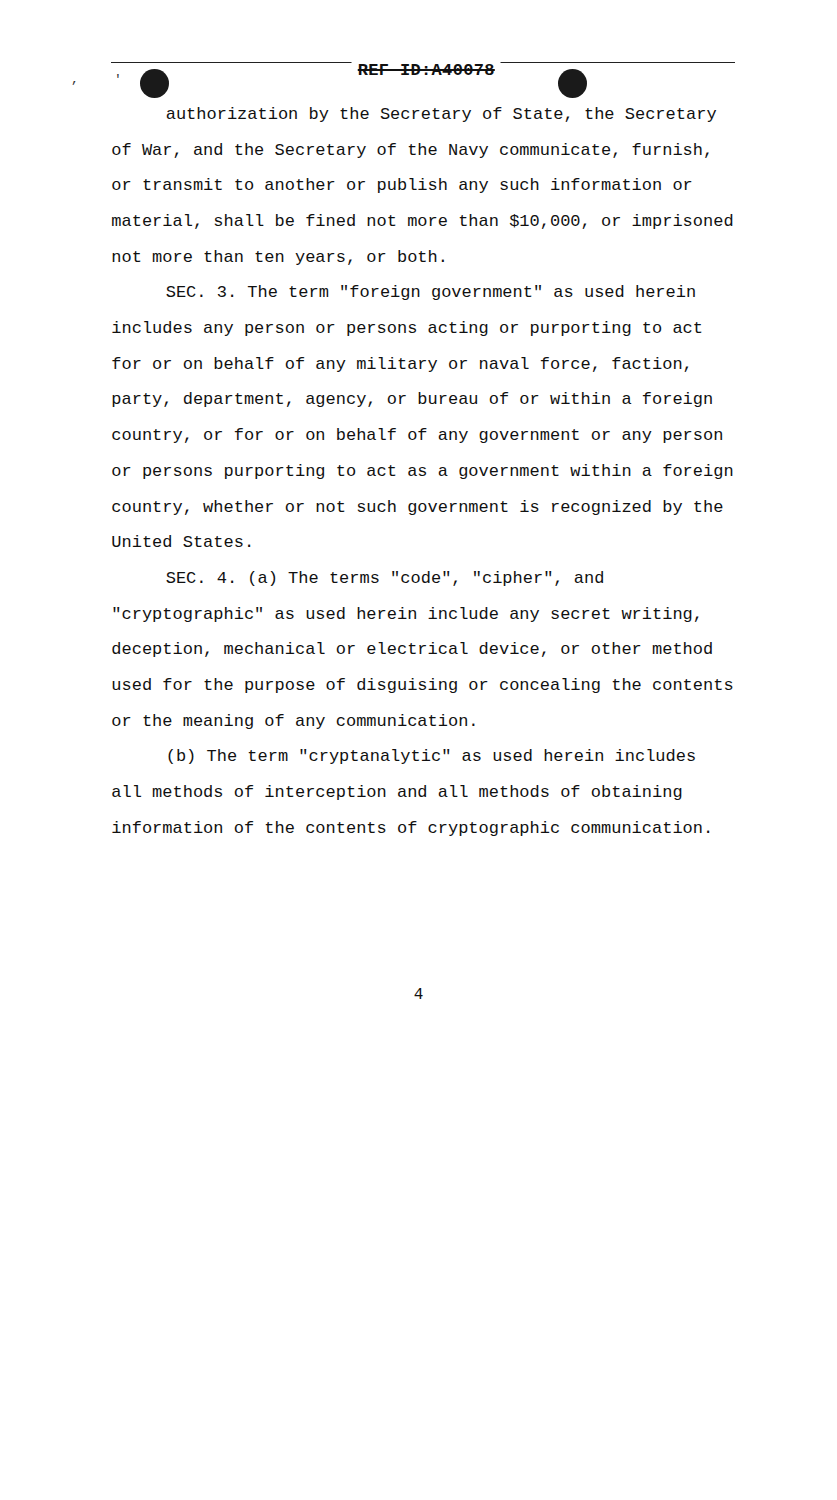, '
REF ID:A40078
authorization by the Secretary of State, the Secretary of War, and the Secretary of the Navy communicate, furnish, or transmit to another or publish any such information or material, shall be fined not more than $10,000, or imprisoned not more than ten years, or both.
SEC. 3. The term "foreign government" as used herein includes any person or persons acting or purporting to act for or on behalf of any military or naval force, faction, party, department, agency, or bureau of or within a foreign country, or for or on behalf of any government or any person or persons purporting to act as a government within a foreign country, whether or not such government is recognized by the United States.
SEC. 4. (a) The terms "code", "cipher", and "cryptographic" as used herein include any secret writing, deception, mechanical or electrical device, or other method used for the purpose of disguising or concealing the contents or the meaning of any communication.
(b) The term "cryptanalytic" as used herein includes all methods of interception and all methods of obtaining information of the contents of cryptographic communication.
4